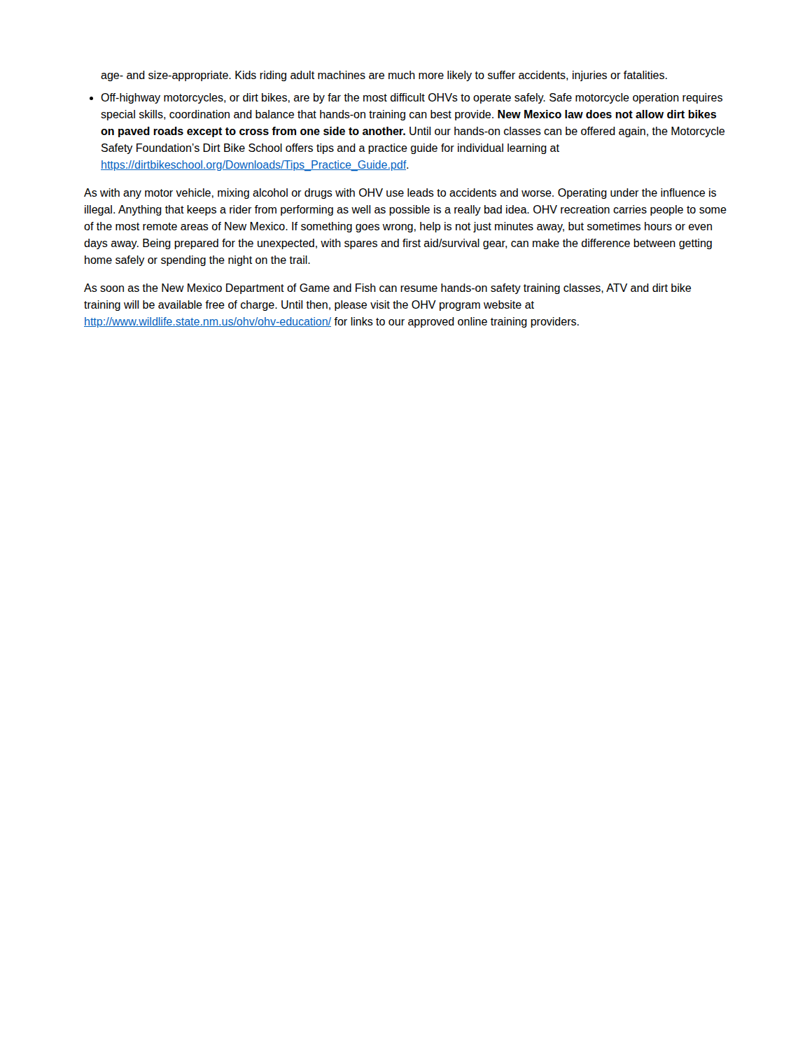age- and size-appropriate. Kids riding adult machines are much more likely to suffer accidents, injuries or fatalities.
Off-highway motorcycles, or dirt bikes, are by far the most difficult OHVs to operate safely. Safe motorcycle operation requires special skills, coordination and balance that hands-on training can best provide. New Mexico law does not allow dirt bikes on paved roads except to cross from one side to another. Until our hands-on classes can be offered again, the Motorcycle Safety Foundation’s Dirt Bike School offers tips and a practice guide for individual learning at https://dirtbikeschool.org/Downloads/Tips_Practice_Guide.pdf.
As with any motor vehicle, mixing alcohol or drugs with OHV use leads to accidents and worse. Operating under the influence is illegal. Anything that keeps a rider from performing as well as possible is a really bad idea. OHV recreation carries people to some of the most remote areas of New Mexico. If something goes wrong, help is not just minutes away, but sometimes hours or even days away. Being prepared for the unexpected, with spares and first aid/survival gear, can make the difference between getting home safely or spending the night on the trail.
As soon as the New Mexico Department of Game and Fish can resume hands-on safety training classes, ATV and dirt bike training will be available free of charge. Until then, please visit the OHV program website at http://www.wildlife.state.nm.us/ohv/ohv-education/ for links to our approved online training providers.